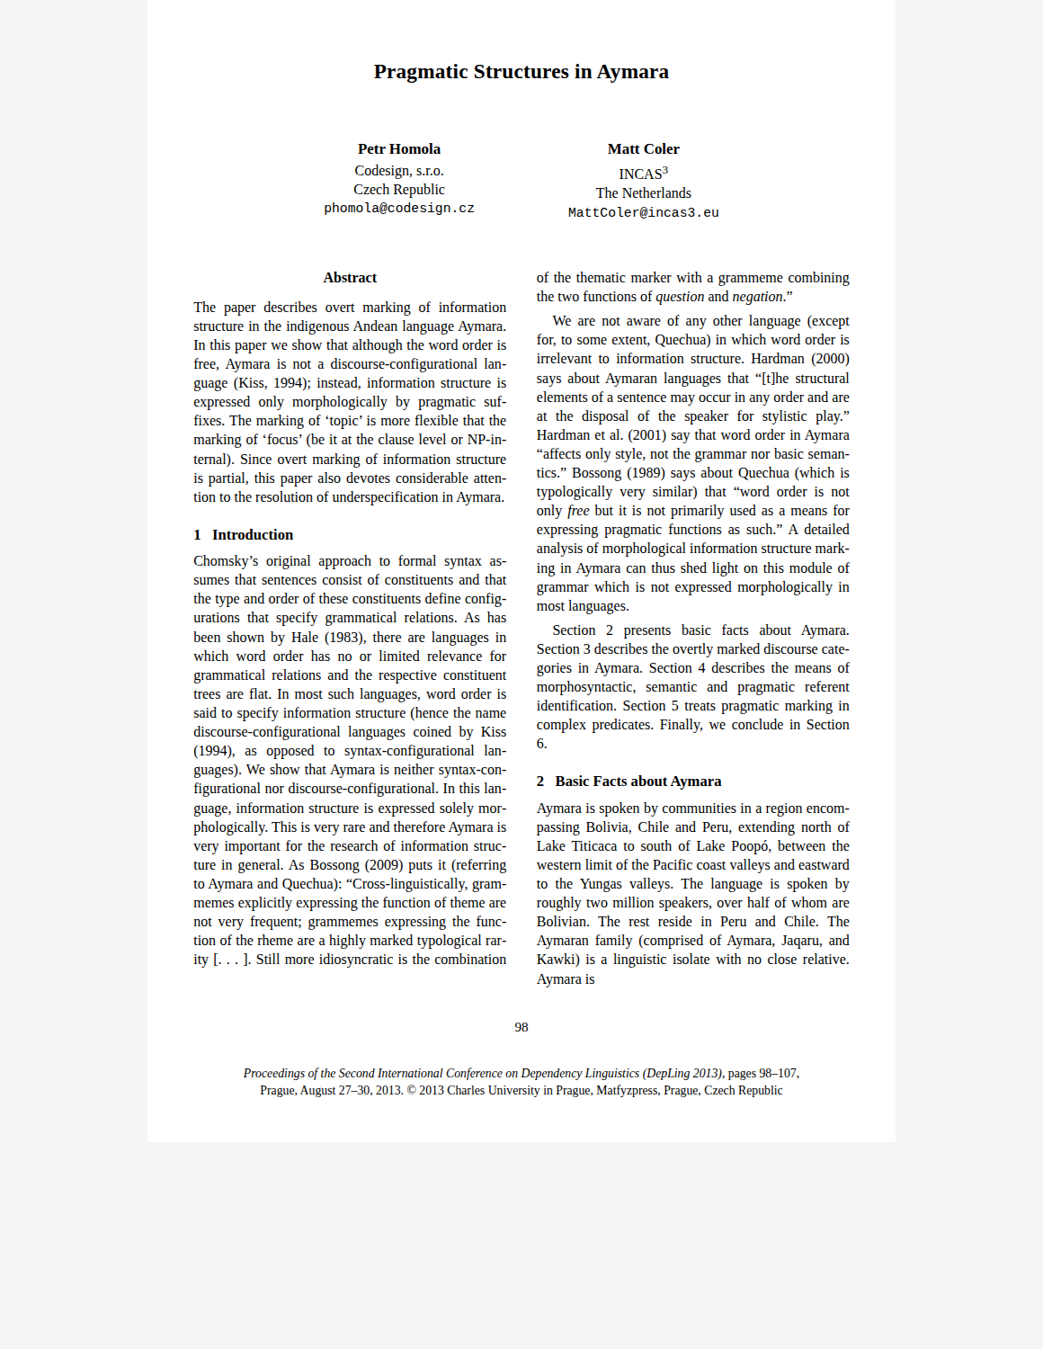Pragmatic Structures in Aymara
Petr Homola
Codesign, s.r.o.
Czech Republic
phomola@codesign.cz
Matt Coler
INCAS3
The Netherlands
MattColer@incas3.eu
Abstract
The paper describes overt marking of information structure in the indigenous Andean language Aymara. In this paper we show that although the word order is free, Aymara is not a discourse-configurational language (Kiss, 1994); instead, information structure is expressed only morphologically by pragmatic suffixes. The marking of ‘topic’ is more flexible that the marking of ‘focus’ (be it at the clause level or NP-internal). Since overt marking of information structure is partial, this paper also devotes considerable attention to the resolution of underspecification in Aymara.
1 Introduction
Chomsky’s original approach to formal syntax assumes that sentences consist of constituents and that the type and order of these constituents define configurations that specify grammatical relations. As has been shown by Hale (1983), there are languages in which word order has no or limited relevance for grammatical relations and the respective constituent trees are flat. In most such languages, word order is said to specify information structure (hence the name discourse-configurational languages coined by Kiss (1994), as opposed to syntax-configurational languages). We show that Aymara is neither syntax-configurational nor discourse-configurational. In this language, information structure is expressed solely morphologically. This is very rare and therefore Aymara is very important for the research of information structure in general. As Bossong (2009) puts it (referring to Aymara and Quechua): “Cross-linguistically, grammemes explicitly expressing the function of theme are not very frequent; grammemes expressing the function of the rheme are a highly marked typological rarity [. . . ]. Still more idiosyncratic is the combination of the thematic marker with a grammeme combining the two functions of question and negation.”
We are not aware of any other language (except for, to some extent, Quechua) in which word order is irrelevant to information structure. Hardman (2000) says about Aymaran languages that “[t]he structural elements of a sentence may occur in any order and are at the disposal of the speaker for stylistic play.” Hardman et al. (2001) say that word order in Aymara “affects only style, not the grammar nor basic semantics.” Bossong (1989) says about Quechua (which is typologically very similar) that “word order is not only free but it is not primarily used as a means for expressing pragmatic functions as such.” A detailed analysis of morphological information structure marking in Aymara can thus shed light on this module of grammar which is not expressed morphologically in most languages.
Section 2 presents basic facts about Aymara. Section 3 describes the overtly marked discourse categories in Aymara. Section 4 describes the means of morphosyntactic, semantic and pragmatic referent identification. Section 5 treats pragmatic marking in complex predicates. Finally, we conclude in Section 6.
2 Basic Facts about Aymara
Aymara is spoken by communities in a region encompassing Bolivia, Chile and Peru, extending north of Lake Titicaca to south of Lake Poopó, between the western limit of the Pacific coast valleys and eastward to the Yungas valleys. The language is spoken by roughly two million speakers, over half of whom are Bolivian. The rest reside in Peru and Chile. The Aymaran family (comprised of Aymara, Jaqaru, and Kawki) is a linguistic isolate with no close relative. Aymara is
98
Proceedings of the Second International Conference on Dependency Linguistics (DepLing 2013), pages 98–107,
Prague, August 27–30, 2013. © 2013 Charles University in Prague, Matfyzpress, Prague, Czech Republic